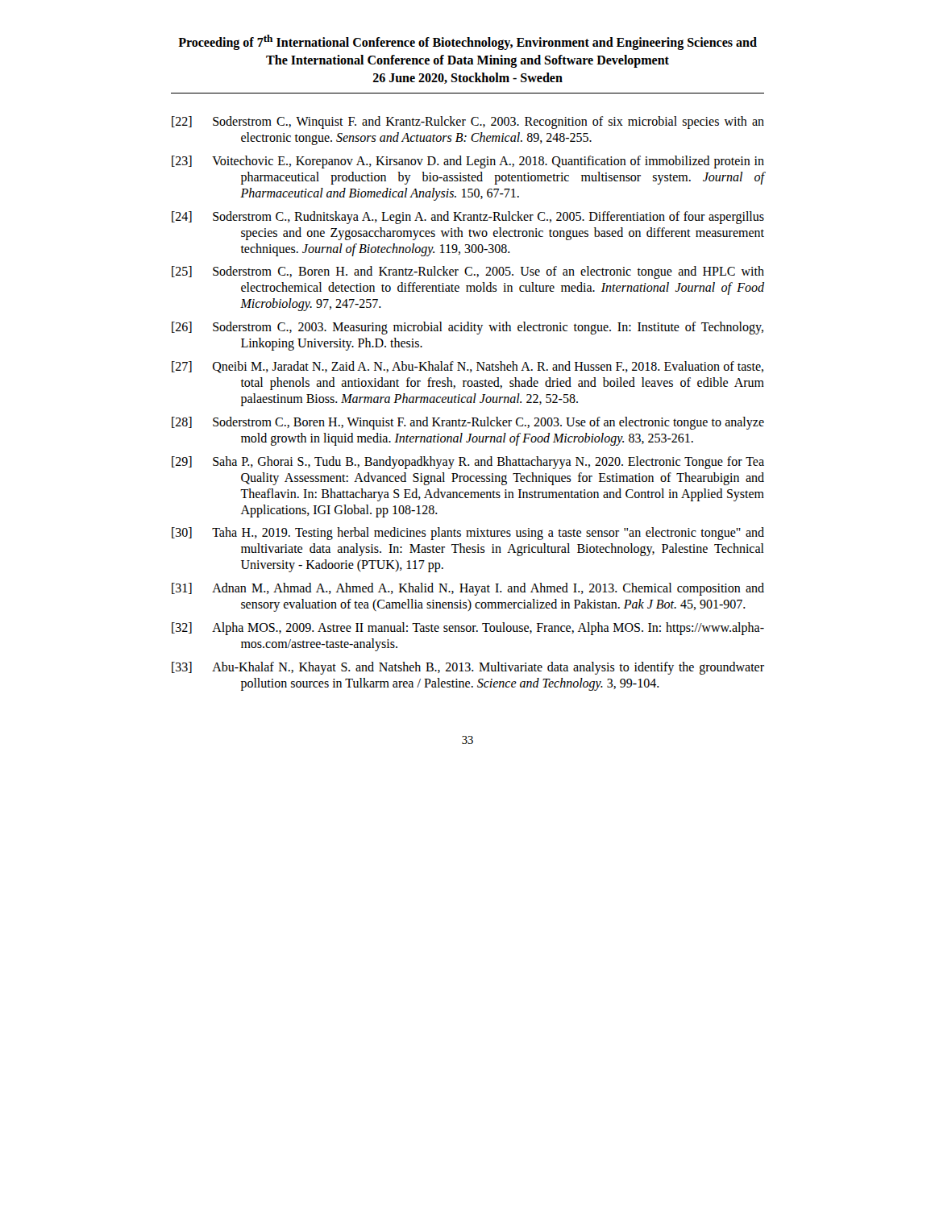Proceeding of 7th International Conference of Biotechnology, Environment and Engineering Sciences and
The International Conference of Data Mining and Software Development
26 June 2020, Stockholm - Sweden
[22] Soderstrom C., Winquist F. and Krantz-Rulcker C., 2003. Recognition of six microbial species with an electronic tongue. Sensors and Actuators B: Chemical. 89, 248-255.
[23] Voitechovic E., Korepanov A., Kirsanov D. and Legin A., 2018. Quantification of immobilized protein in pharmaceutical production by bio-assisted potentiometric multisensor system. Journal of Pharmaceutical and Biomedical Analysis. 150, 67-71.
[24] Soderstrom C., Rudnitskaya A., Legin A. and Krantz-Rulcker C., 2005. Differentiation of four aspergillus species and one Zygosaccharomyces with two electronic tongues based on different measurement techniques. Journal of Biotechnology. 119, 300-308.
[25] Soderstrom C., Boren H. and Krantz-Rulcker C., 2005. Use of an electronic tongue and HPLC with electrochemical detection to differentiate molds in culture media. International Journal of Food Microbiology. 97, 247-257.
[26] Soderstrom C., 2003. Measuring microbial acidity with electronic tongue. In: Institute of Technology, Linkoping University. Ph.D. thesis.
[27] Qneibi M., Jaradat N., Zaid A. N., Abu-Khalaf N., Natsheh A. R. and Hussen F., 2018. Evaluation of taste, total phenols and antioxidant for fresh, roasted, shade dried and boiled leaves of edible Arum palaestinum Bioss. Marmara Pharmaceutical Journal. 22, 52-58.
[28] Soderstrom C., Boren H., Winquist F. and Krantz-Rulcker C., 2003. Use of an electronic tongue to analyze mold growth in liquid media. International Journal of Food Microbiology. 83, 253-261.
[29] Saha P., Ghorai S., Tudu B., Bandyopadkhyay R. and Bhattacharyya N., 2020. Electronic Tongue for Tea Quality Assessment: Advanced Signal Processing Techniques for Estimation of Thearubigin and Theaflavin. In: Bhattacharya S Ed, Advancements in Instrumentation and Control in Applied System Applications, IGI Global. pp 108-128.
[30] Taha H., 2019. Testing herbal medicines plants mixtures using a taste sensor "an electronic tongue" and multivariate data analysis. In: Master Thesis in Agricultural Biotechnology, Palestine Technical University - Kadoorie (PTUK), 117 pp.
[31] Adnan M., Ahmad A., Ahmed A., Khalid N., Hayat I. and Ahmed I., 2013. Chemical composition and sensory evaluation of tea (Camellia sinensis) commercialized in Pakistan. Pak J Bot. 45, 901-907.
[32] Alpha MOS., 2009. Astree II manual: Taste sensor. Toulouse, France, Alpha MOS. In: https://www.alpha-mos.com/astree-taste-analysis.
[33] Abu-Khalaf N., Khayat S. and Natsheh B., 2013. Multivariate data analysis to identify the groundwater pollution sources in Tulkarm area / Palestine. Science and Technology. 3, 99-104.
33